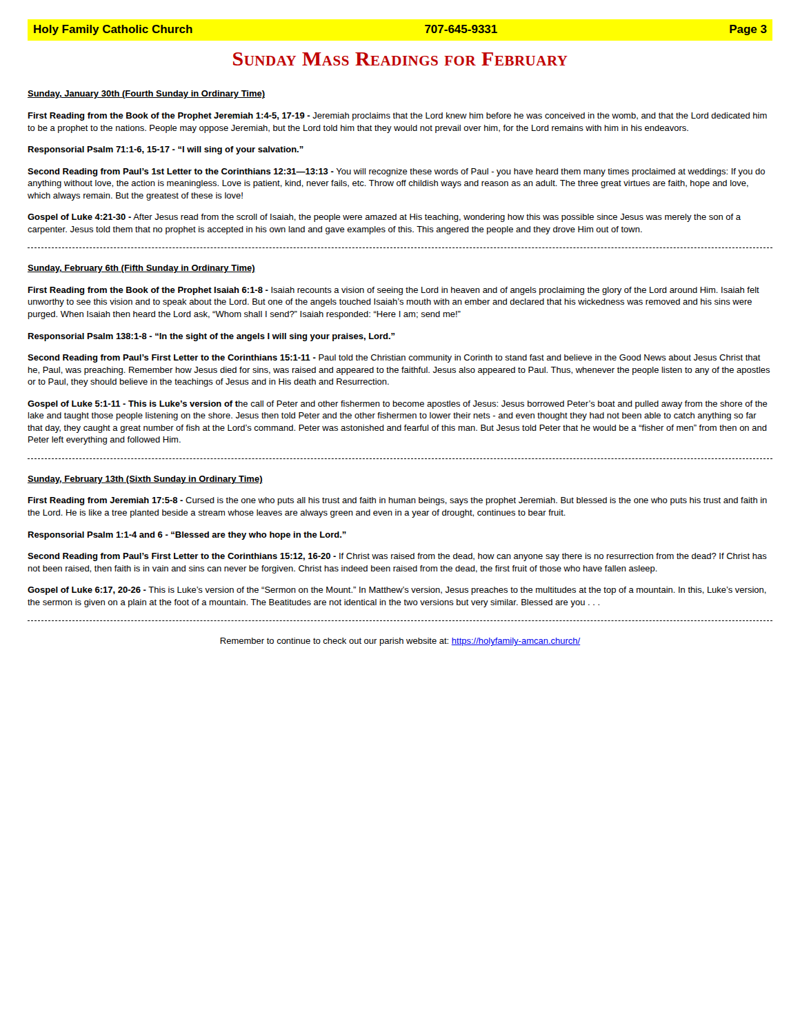Holy Family Catholic Church 707-645-9331 Page 3
Sunday Mass Readings for February
Sunday, January 30th (Fourth Sunday in Ordinary Time)
First Reading from the Book of the Prophet Jeremiah 1:4-5, 17-19 - Jeremiah proclaims that the Lord knew him before he was conceived in the womb, and that the Lord dedicated him to be a prophet to the nations. People may oppose Jeremiah, but the Lord told him that they would not prevail over him, for the Lord remains with him in his endeavors.
Responsorial Psalm 71:1-6, 15-17 - “I will sing of your salvation.”
Second Reading from Paul’s 1st Letter to the Corinthians 12:31—13:13 - You will recognize these words of Paul - you have heard them many times proclaimed at weddings: If you do anything without love, the action is meaningless. Love is patient, kind, never fails, etc. Throw off childish ways and reason as an adult. The three great virtues are faith, hope and love, which always remain. But the greatest of these is love!
Gospel of Luke 4:21-30 - After Jesus read from the scroll of Isaiah, the people were amazed at His teaching, wondering how this was possible since Jesus was merely the son of a carpenter. Jesus told them that no prophet is accepted in his own land and gave examples of this. This angered the people and they drove Him out of town.
Sunday, February 6th (Fifth Sunday in Ordinary Time)
First Reading from the Book of the Prophet Isaiah 6:1-8 - Isaiah recounts a vision of seeing the Lord in heaven and of angels proclaiming the glory of the Lord around Him. Isaiah felt unworthy to see this vision and to speak about the Lord. But one of the angels touched Isaiah’s mouth with an ember and declared that his wickedness was removed and his sins were purged. When Isaiah then heard the Lord ask, “Whom shall I send?” Isaiah responded: “Here I am; send me!”
Responsorial Psalm 138:1-8 - “In the sight of the angels I will sing your praises, Lord.”
Second Reading from Paul’s First Letter to the Corinthians 15:1-11 - Paul told the Christian community in Corinth to stand fast and believe in the Good News about Jesus Christ that he, Paul, was preaching. Remember how Jesus died for sins, was raised and appeared to the faithful. Jesus also appeared to Paul. Thus, whenever the people listen to any of the apostles or to Paul, they should believe in the teachings of Jesus and in His death and Resurrection.
Gospel of Luke 5:1-11 - This is Luke’s version of the call of Peter and other fishermen to become apostles of Jesus: Jesus borrowed Peter’s boat and pulled away from the shore of the lake and taught those people listening on the shore. Jesus then told Peter and the other fishermen to lower their nets - and even thought they had not been able to catch anything so far that day, they caught a great number of fish at the Lord’s command. Peter was astonished and fearful of this man. But Jesus told Peter that he would be a “fisher of men” from then on and Peter left everything and followed Him.
Sunday, February 13th (Sixth Sunday in Ordinary Time)
First Reading from Jeremiah 17:5-8 - Cursed is the one who puts all his trust and faith in human beings, says the prophet Jeremiah. But blessed is the one who puts his trust and faith in the Lord. He is like a tree planted beside a stream whose leaves are always green and even in a year of drought, continues to bear fruit.
Responsorial Psalm 1:1-4 and 6 - “Blessed are they who hope in the Lord.”
Second Reading from Paul’s First Letter to the Corinthians 15:12, 16-20 - If Christ was raised from the dead, how can anyone say there is no resurrection from the dead? If Christ has not been raised, then faith is in vain and sins can never be forgiven. Christ has indeed been raised from the dead, the first fruit of those who have fallen asleep.
Gospel of Luke 6:17, 20-26 - This is Luke’s version of the “Sermon on the Mount.” In Matthew’s version, Jesus preaches to the multitudes at the top of a mountain. In this, Luke’s version, the sermon is given on a plain at the foot of a mountain. The Beatitudes are not identical in the two versions but very similar. Blessed are you . . .
Remember to continue to check out our parish website at: https://holyfamily-amcan.church/